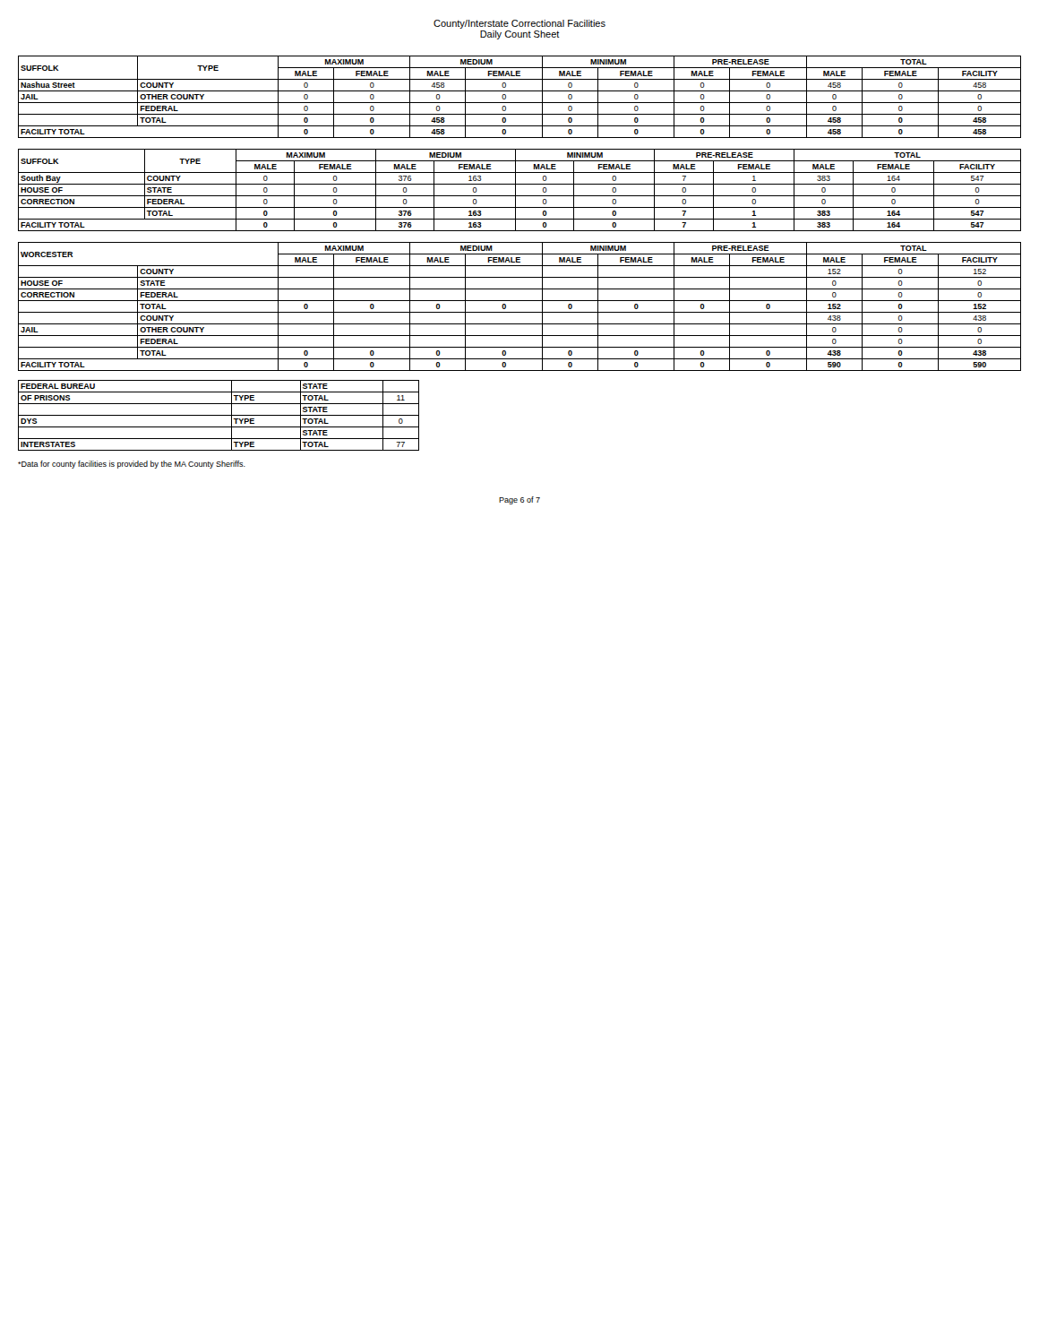County/Interstate Correctional Facilities
Daily Count Sheet
| SUFFOLK | TYPE | MAXIMUM | MEDIUM | MINIMUM | PRE-RELEASE | TOTAL |
| --- | --- | --- | --- | --- | --- | --- |
| MALE | FEMALE | MALE | FEMALE | MALE | FEMALE | MALE | FEMALE | MALE | FEMALE | FACILITY |
| Nashua Street | COUNTY | 0 | 0 | 458 | 0 | 0 | 0 | 0 | 0 | 458 | 0 | 458 |
| JAIL | OTHER COUNTY | 0 | 0 | 0 | 0 | 0 | 0 | 0 | 0 | 0 | 0 | 0 |
| | FEDERAL | 0 | 0 | 0 | 0 | 0 | 0 | 0 | 0 | 0 | 0 | 0 |
| | TOTAL | 0 | 0 | 458 | 0 | 0 | 0 | 0 | 0 | 458 | 0 | 458 |
| FACILITY TOTAL | 0 | 0 | 458 | 0 | 0 | 0 | 0 | 0 | 458 | 0 | 458 |
| SUFFOLK | TYPE | MAXIMUM | MEDIUM | MINIMUM | PRE-RELEASE | TOTAL |
| --- | --- | --- | --- | --- | --- | --- |
| MALE | FEMALE | MALE | FEMALE | MALE | FEMALE | MALE | FEMALE | MALE | FEMALE | FACILITY |
| South Bay | COUNTY | 0 | 0 | 376 | 163 | 0 | 0 | 7 | 1 | 383 | 164 | 547 |
| HOUSE OF | STATE | 0 | 0 | 0 | 0 | 0 | 0 | 0 | 0 | 0 | 0 | 0 |
| CORRECTION | FEDERAL | 0 | 0 | 0 | 0 | 0 | 0 | 0 | 0 | 0 | 0 | 0 |
| | TOTAL | 0 | 0 | 376 | 163 | 0 | 0 | 7 | 1 | 383 | 164 | 547 |
| FACILITY TOTAL | 0 | 0 | 376 | 163 | 0 | 0 | 7 | 1 | 383 | 164 | 547 |
| WORCESTER | MAXIMUM | MEDIUM | MINIMUM | PRE-RELEASE | TOTAL |
| --- | --- | --- | --- | --- | --- |
| MALE | FEMALE | MALE | FEMALE | MALE | FEMALE | MALE | FEMALE | MALE | FEMALE | FACILITY |
| | COUNTY | | | | | | | | | 152 | 0 | 152 |
| HOUSE OF | STATE | | | | | | | | | 0 | 0 | 0 |
| CORRECTION | FEDERAL | | | | | | | | | 0 | 0 | 0 |
| | TOTAL | 0 | 0 | 0 | 0 | 0 | 0 | 0 | 0 | 152 | 0 | 152 |
| | COUNTY | | | | | | | | | 438 | 0 | 438 |
| JAIL | OTHER COUNTY | | | | | | | | | 0 | 0 | 0 |
| | FEDERAL | | | | | | | | | 0 | 0 | 0 |
| | TOTAL | 0 | 0 | 0 | 0 | 0 | 0 | 0 | 0 | 438 | 0 | 438 |
| FACILITY TOTAL | 0 | 0 | 0 | 0 | 0 | 0 | 0 | 0 | 590 | 0 | 590 |
| FEDERAL BUREAU | | STATE | |
| OF PRISONS | TYPE | TOTAL | 11 |
| | | STATE | |
| DYS | TYPE | TOTAL | 0 |
| | | STATE | |
| INTERSTATES | TYPE | TOTAL | 77 |
*Data for county facilities is provided by the MA County Sheriffs.
Page 6 of 7